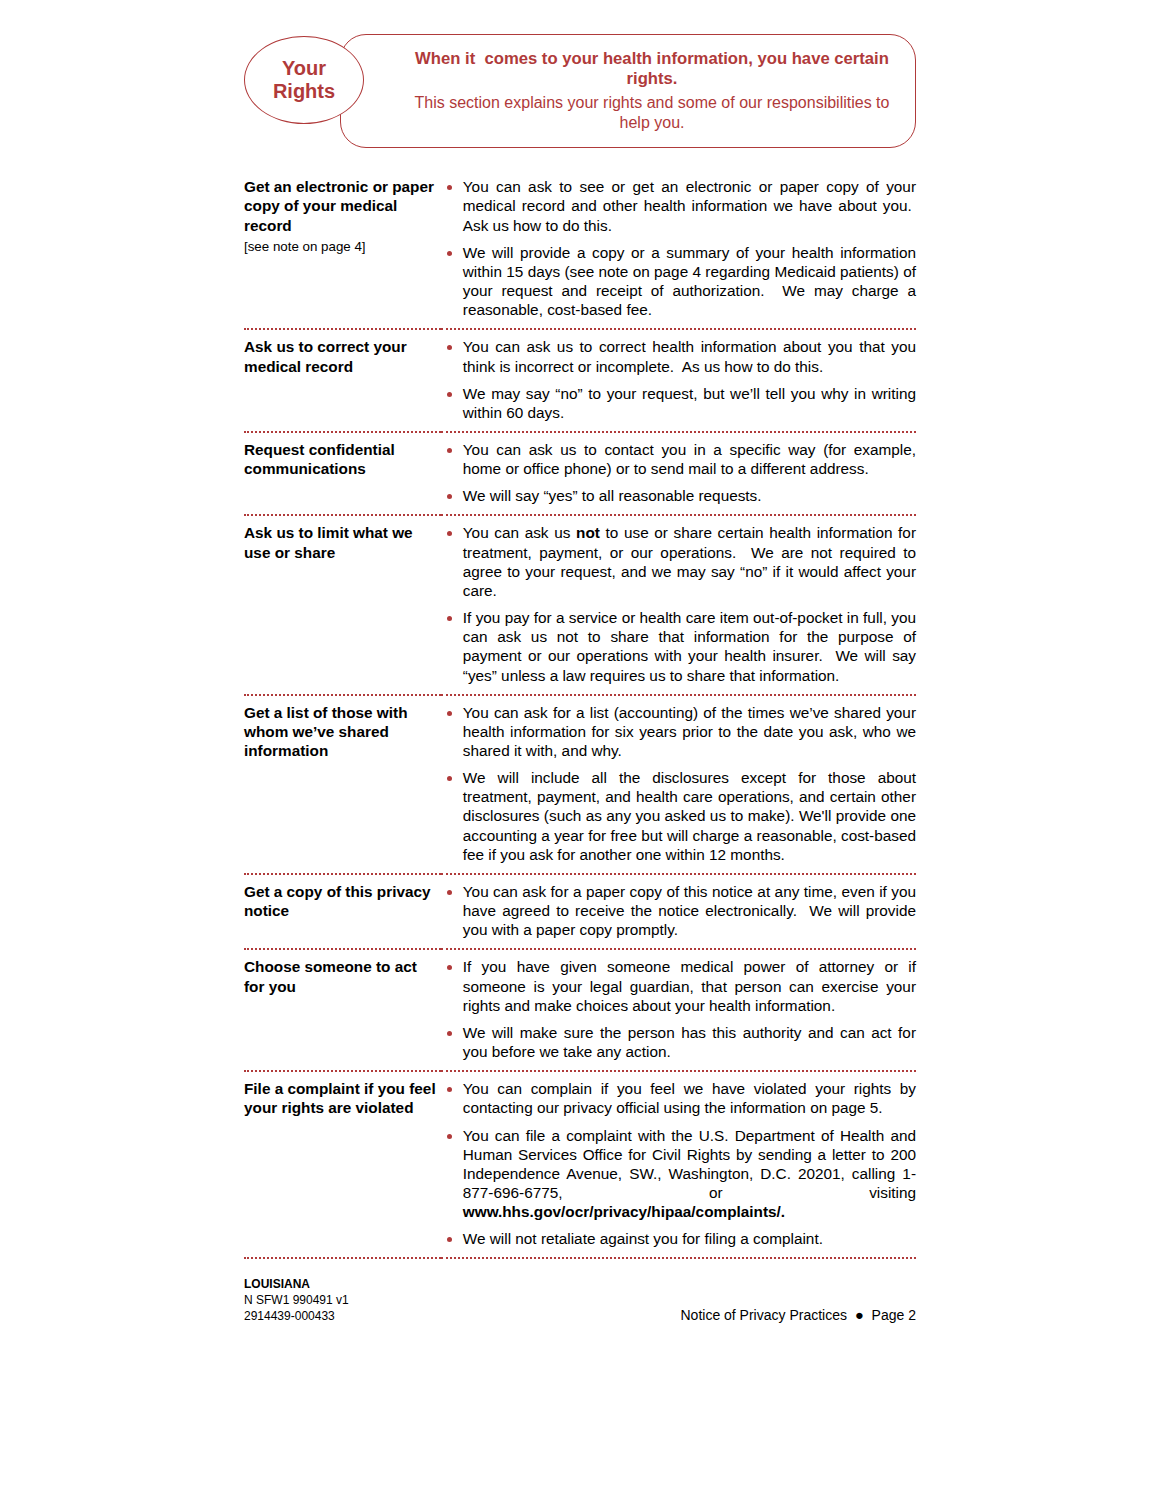When it comes to your health information, you have certain rights.
This section explains your rights and some of our responsibilities to help you.
Your
Rights
| Get an electronic or paper copy of your medical record [see note on page 4] | You can ask to see or get an electronic or paper copy of your medical record and other health information we have about you. Ask us how to do this. We will provide a copy or a summary of your health information within 15 days (see note on page 4 regarding Medicaid patients) of your request and receipt of authorization. We may charge a reasonable, cost-based fee. |
| Ask us to correct your medical record | You can ask us to correct health information about you that you think is incorrect or incomplete. As us how to do this. We may say “no” to your request, but we’ll tell you why in writing within 60 days. |
| Request confidential communications | You can ask us to contact you in a specific way (for example, home or office phone) or to send mail to a different address. We will say “yes” to all reasonable requests. |
| Ask us to limit what we use or share | You can ask us not to use or share certain health information for treatment, payment, or our operations. We are not required to agree to your request, and we may say “no” if it would affect your care. If you pay for a service or health care item out-of-pocket in full, you can ask us not to share that information for the purpose of payment or our operations with your health insurer. We will say “yes” unless a law requires us to share that information. |
| Get a list of those with whom we’ve shared information | You can ask for a list (accounting) of the times we’ve shared your health information for six years prior to the date you ask, who we shared it with, and why. We will include all the disclosures except for those about treatment, payment, and health care operations, and certain other disclosures (such as any you asked us to make). We'll provide one accounting a year for free but will charge a reasonable, cost-based fee if you ask for another one within 12 months. |
| Get a copy of this privacy notice | You can ask for a paper copy of this notice at any time, even if you have agreed to receive the notice electronically. We will provide you with a paper copy promptly. |
| Choose someone to act for you | If you have given someone medical power of attorney or if someone is your legal guardian, that person can exercise your rights and make choices about your health information. We will make sure the person has this authority and can act for you before we take any action. |
| File a complaint if you feel your rights are violated | You can complain if you feel we have violated your rights by contacting our privacy official using the information on page 5. You can file a complaint with the U.S. Department of Health and Human Services Office for Civil Rights by sending a letter to 200 Independence Avenue, SW., Washington, D.C. 20201, calling 1-877-696-6775, or visiting www.hhs.gov/ocr/privacy/hipaa/complaints/. We will not retaliate against you for filing a complaint. |
LOUISIANA
N SFW1 990491 v1
2914439-000433
Notice of Privacy Practices ● Page 2